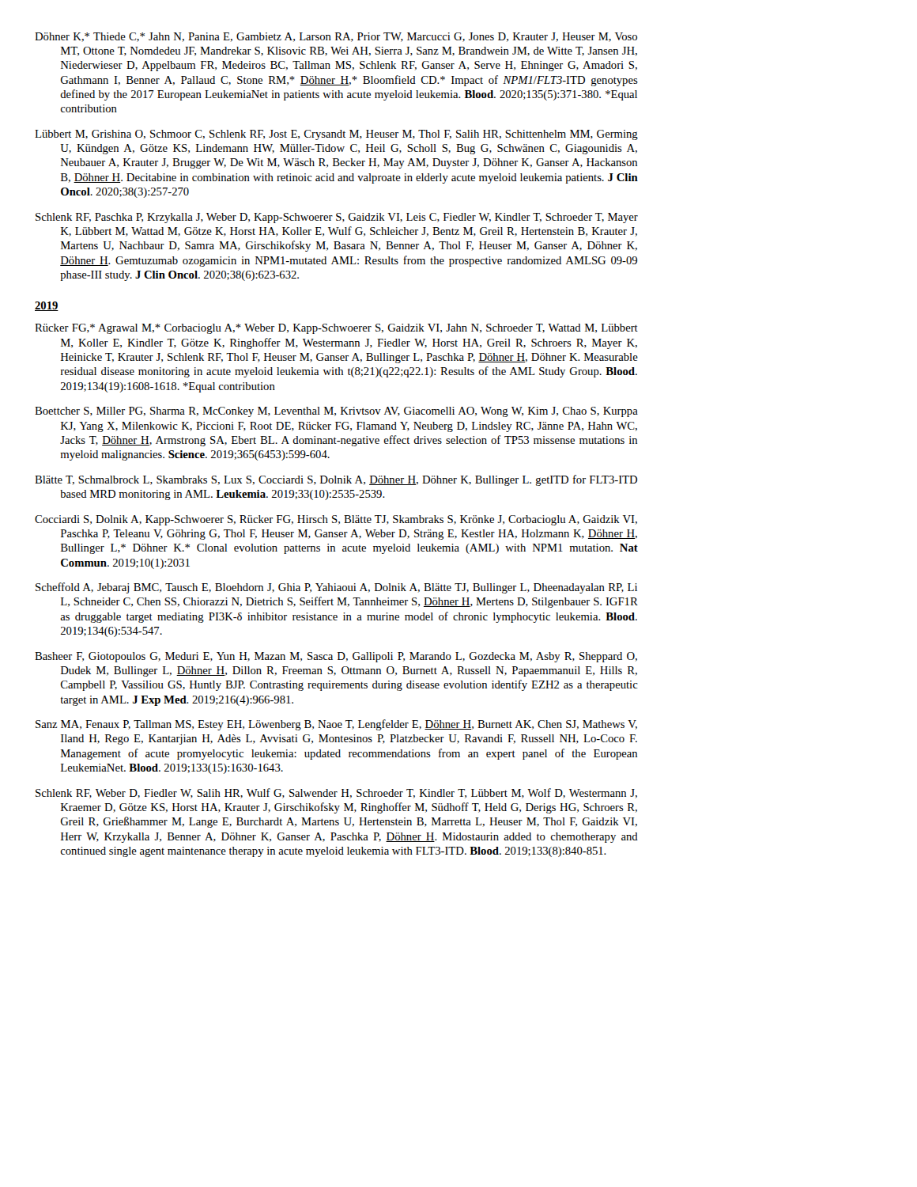Döhner K,* Thiede C,* Jahn N, Panina E, Gambietz A, Larson RA, Prior TW, Marcucci G, Jones D, Krauter J, Heuser M, Voso MT, Ottone T, Nomdedeu JF, Mandrekar S, Klisovic RB, Wei AH, Sierra J, Sanz M, Brandwein JM, de Witte T, Jansen JH, Niederwieser D, Appelbaum FR, Medeiros BC, Tallman MS, Schlenk RF, Ganser A, Serve H, Ehninger G, Amadori S, Gathmann I, Benner A, Pallaud C, Stone RM,* Döhner H,* Bloomfield CD.* Impact of NPM1/FLT3-ITD genotypes defined by the 2017 European LeukemiaNet in patients with acute myeloid leukemia. Blood. 2020;135(5):371-380. *Equal contribution
Lübbert M, Grishina O, Schmoor C, Schlenk RF, Jost E, Crysandt M, Heuser M, Thol F, Salih HR, Schittenhelm MM, Germing U, Kündgen A, Götze KS, Lindemann HW, Müller-Tidow C, Heil G, Scholl S, Bug G, Schwänen C, Giagounidis A, Neubauer A, Krauter J, Brugger W, De Wit M, Wäsch R, Becker H, May AM, Duyster J, Döhner K, Ganser A, Hackanson B, Döhner H. Decitabine in combination with retinoic acid and valproate in elderly acute myeloid leukemia patients. J Clin Oncol. 2020;38(3):257-270
Schlenk RF, Paschka P, Krzykalla J, Weber D, Kapp-Schwoerer S, Gaidzik VI, Leis C, Fiedler W, Kindler T, Schroeder T, Mayer K, Lübbert M, Wattad M, Götze K, Horst HA, Koller E, Wulf G, Schleicher J, Bentz M, Greil R, Hertenstein B, Krauter J, Martens U, Nachbaur D, Samra MA, Girschikofsky M, Basara N, Benner A, Thol F, Heuser M, Ganser A, Döhner K, Döhner H. Gemtuzumab ozogamicin in NPM1-mutated AML: Results from the prospective randomized AMLSG 09-09 phase-III study. J Clin Oncol. 2020;38(6):623-632.
2019
Rücker FG,* Agrawal M,* Corbacioglu A,* Weber D, Kapp-Schwoerer S, Gaidzik VI, Jahn N, Schroeder T, Wattad M, Lübbert M, Koller E, Kindler T, Götze K, Ringhoffer M, Westermann J, Fiedler W, Horst HA, Greil R, Schroers R, Mayer K, Heinicke T, Krauter J, Schlenk RF, Thol F, Heuser M, Ganser A, Bullinger L, Paschka P, Döhner H, Döhner K. Measurable residual disease monitoring in acute myeloid leukemia with t(8;21)(q22;q22.1): Results of the AML Study Group. Blood. 2019;134(19):1608-1618. *Equal contribution
Boettcher S, Miller PG, Sharma R, McConkey M, Leventhal M, Krivtsov AV, Giacomelli AO, Wong W, Kim J, Chao S, Kurppa KJ, Yang X, Milenkowic K, Piccioni F, Root DE, Rücker FG, Flamand Y, Neuberg D, Lindsley RC, Jänne PA, Hahn WC, Jacks T, Döhner H, Armstrong SA, Ebert BL. A dominant-negative effect drives selection of TP53 missense mutations in myeloid malignancies. Science. 2019;365(6453):599-604.
Blätte T, Schmalbrock L, Skambraks S, Lux S, Cocciardi S, Dolnik A, Döhner H, Döhner K, Bullinger L. getITD for FLT3-ITD based MRD monitoring in AML. Leukemia. 2019;33(10):2535-2539.
Cocciardi S, Dolnik A, Kapp-Schwoerer S, Rücker FG, Hirsch S, Blätte TJ, Skambraks S, Krönke J, Corbacioglu A, Gaidzik VI, Paschka P, Teleanu V, Göhring G, Thol F, Heuser M, Ganser A, Weber D, Sträng E, Kestler HA, Holzmann K, Döhner H, Bullinger L,* Döhner K.* Clonal evolution patterns in acute myeloid leukemia (AML) with NPM1 mutation. Nat Commun. 2019;10(1):2031
Scheffold A, Jebaraj BMC, Tausch E, Bloehdorn J, Ghia P, Yahiaoui A, Dolnik A, Blätte TJ, Bullinger L, Dheenadayalan RP, Li L, Schneider C, Chen SS, Chiorazzi N, Dietrich S, Seiffert M, Tannheimer S, Döhner H, Mertens D, Stilgenbauer S. IGF1R as druggable target mediating PI3K-δ inhibitor resistance in a murine model of chronic lymphocytic leukemia. Blood. 2019;134(6):534-547.
Basheer F, Giotopoulos G, Meduri E, Yun H, Mazan M, Sasca D, Gallipoli P, Marando L, Gozdecka M, Asby R, Sheppard O, Dudek M, Bullinger L, Döhner H, Dillon R, Freeman S, Ottmann O, Burnett A, Russell N, Papaemmanuil E, Hills R, Campbell P, Vassiliou GS, Huntly BJP. Contrasting requirements during disease evolution identify EZH2 as a therapeutic target in AML. J Exp Med. 2019;216(4):966-981.
Sanz MA, Fenaux P, Tallman MS, Estey EH, Löwenberg B, Naoe T, Lengfelder E, Döhner H, Burnett AK, Chen SJ, Mathews V, Iland H, Rego E, Kantarjian H, Adès L, Avvisati G, Montesinos P, Platzbecker U, Ravandi F, Russell NH, Lo-Coco F. Management of acute promyelocytic leukemia: updated recommendations from an expert panel of the European LeukemiaNet. Blood. 2019;133(15):1630-1643.
Schlenk RF, Weber D, Fiedler W, Salih HR, Wulf G, Salwender H, Schroeder T, Kindler T, Lübbert M, Wolf D, Westermann J, Kraemer D, Götze KS, Horst HA, Krauter J, Girschikofsky M, Ringhoffer M, Südhoff T, Held G, Derigs HG, Schroers R, Greil R, Grießhammer M, Lange E, Burchardt A, Martens U, Hertenstein B, Marretta L, Heuser M, Thol F, Gaidzik VI, Herr W, Krzykalla J, Benner A, Döhner K, Ganser A, Paschka P, Döhner H. Midostaurin added to chemotherapy and continued single agent maintenance therapy in acute myeloid leukemia with FLT3-ITD. Blood. 2019;133(8):840-851.